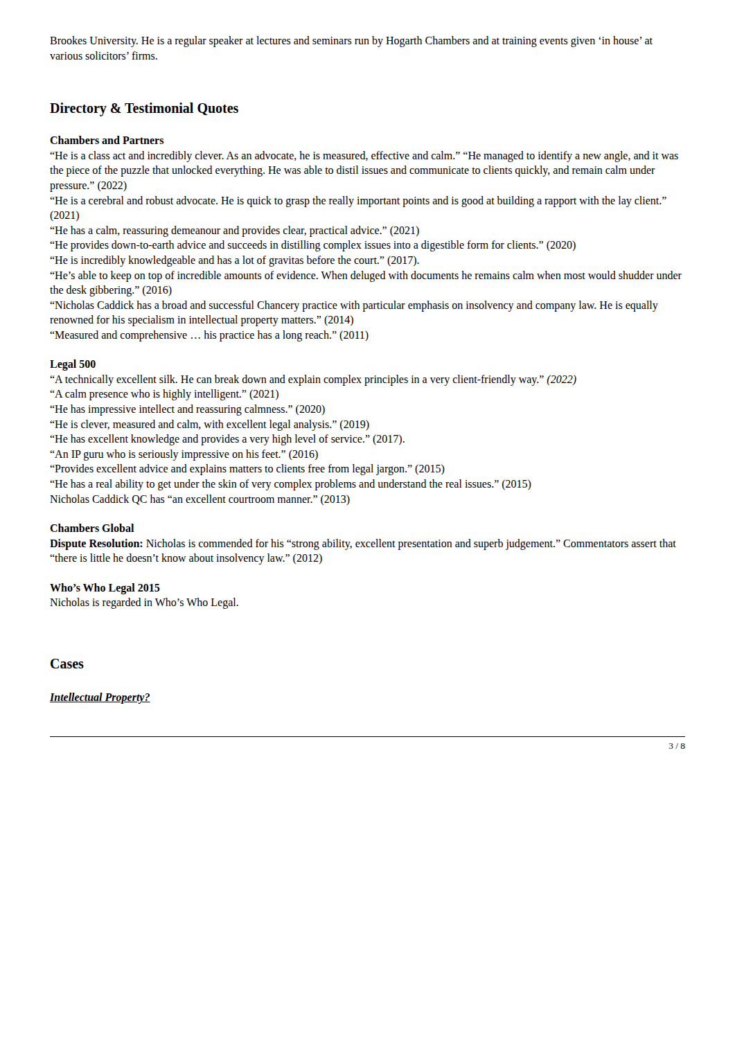Brookes University. He is a regular speaker at lectures and seminars run by Hogarth Chambers and at training events given ‘in house’ at various solicitors’ firms.
Directory & Testimonial Quotes
Chambers and Partners
“He is a class act and incredibly clever. As an advocate, he is measured, effective and calm.” “He managed to identify a new angle, and it was the piece of the puzzle that unlocked everything. He was able to distil issues and communicate to clients quickly, and remain calm under pressure.” (2022)
“He is a cerebral and robust advocate. He is quick to grasp the really important points and is good at building a rapport with the lay client.” (2021)
“He has a calm, reassuring demeanour and provides clear, practical advice.” (2021)
“He provides down-to-earth advice and succeeds in distilling complex issues into a digestible form for clients.” (2020)
“He is incredibly knowledgeable and has a lot of gravitas before the court.” (2017).
“He’s able to keep on top of incredible amounts of evidence. When deluged with documents he remains calm when most would shudder under the desk gibbering.” (2016)
“Nicholas Caddick has a broad and successful Chancery practice with particular emphasis on insolvency and company law. He is equally renowned for his specialism in intellectual property matters.” (2014)
“Measured and comprehensive … his practice has a long reach.” (2011)
Legal 500
“A technically excellent silk. He can break down and explain complex principles in a very client-friendly way.” (2022)
“A calm presence who is highly intelligent.” (2021)
“He has impressive intellect and reassuring calmness.” (2020)
“He is clever, measured and calm, with excellent legal analysis.” (2019)
“He has excellent knowledge and provides a very high level of service.” (2017).
“An IP guru who is seriously impressive on his feet.” (2016)
“Provides excellent advice and explains matters to clients free from legal jargon.” (2015)
“He has a real ability to get under the skin of very complex problems and understand the real issues.” (2015)
Nicholas Caddick QC has “an excellent courtroom manner.” (2013)
Chambers Global
Dispute Resolution: Nicholas is commended for his “strong ability, excellent presentation and superb judgement.” Commentators assert that “there is little he doesn’t know about insolvency law.” (2012)
Who’s Who Legal 2015
Nicholas is regarded in Who’s Who Legal.
Cases
Intellectual Property?
3 / 8